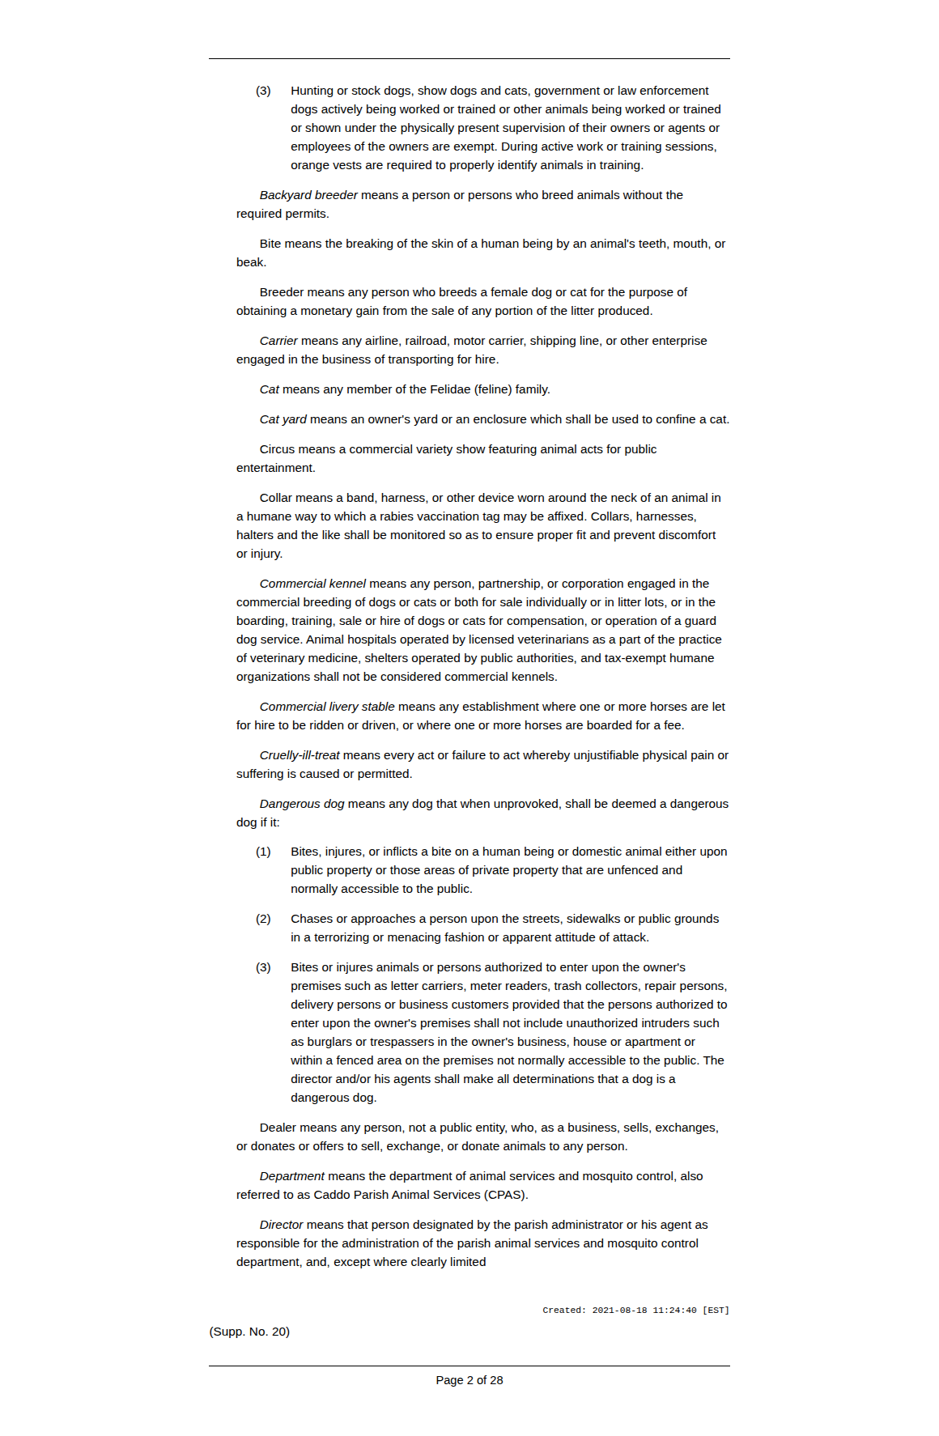(3)
Hunting or stock dogs, show dogs and cats, government or law enforcement dogs actively being worked or trained or other animals being worked or trained or shown under the physically present supervision of their owners or agents or employees of the owners are exempt. During active work or training sessions, orange vests are required to properly identify animals in training.
Backyard breeder means a person or persons who breed animals without the required permits.
Bite means the breaking of the skin of a human being by an animal's teeth, mouth, or beak.
Breeder means any person who breeds a female dog or cat for the purpose of obtaining a monetary gain from the sale of any portion of the litter produced.
Carrier means any airline, railroad, motor carrier, shipping line, or other enterprise engaged in the business of transporting for hire.
Cat means any member of the Felidae (feline) family.
Cat yard means an owner's yard or an enclosure which shall be used to confine a cat.
Circus means a commercial variety show featuring animal acts for public entertainment.
Collar means a band, harness, or other device worn around the neck of an animal in a humane way to which a rabies vaccination tag may be affixed. Collars, harnesses, halters and the like shall be monitored so as to ensure proper fit and prevent discomfort or injury.
Commercial kennel means any person, partnership, or corporation engaged in the commercial breeding of dogs or cats or both for sale individually or in litter lots, or in the boarding, training, sale or hire of dogs or cats for compensation, or operation of a guard dog service. Animal hospitals operated by licensed veterinarians as a part of the practice of veterinary medicine, shelters operated by public authorities, and tax-exempt humane organizations shall not be considered commercial kennels.
Commercial livery stable means any establishment where one or more horses are let for hire to be ridden or driven, or where one or more horses are boarded for a fee.
Cruelly-ill-treat means every act or failure to act whereby unjustifiable physical pain or suffering is caused or permitted.
Dangerous dog means any dog that when unprovoked, shall be deemed a dangerous dog if it:
(1)
Bites, injures, or inflicts a bite on a human being or domestic animal either upon public property or those areas of private property that are unfenced and normally accessible to the public.
(2)
Chases or approaches a person upon the streets, sidewalks or public grounds in a terrorizing or menacing fashion or apparent attitude of attack.
(3)
Bites or injures animals or persons authorized to enter upon the owner's premises such as letter carriers, meter readers, trash collectors, repair persons, delivery persons or business customers provided that the persons authorized to enter upon the owner's premises shall not include unauthorized intruders such as burglars or trespassers in the owner's business, house or apartment or within a fenced area on the premises not normally accessible to the public. The director and/or his agents shall make all determinations that a dog is a dangerous dog.
Dealer means any person, not a public entity, who, as a business, sells, exchanges, or donates or offers to sell, exchange, or donate animals to any person.
Department means the department of animal services and mosquito control, also referred to as Caddo Parish Animal Services (CPAS).
Director means that person designated by the parish administrator or his agent as responsible for the administration of the parish animal services and mosquito control department, and, except where clearly limited
Created: 2021-08-18 11:24:40 [EST]
(Supp. No. 20)
Page 2 of 28